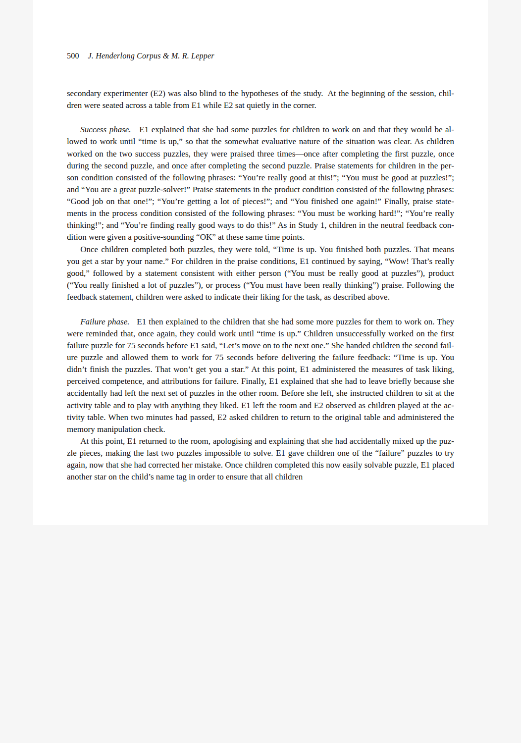500 J. Henderlong Corpus & M. R. Lepper
secondary experimenter (E2) was also blind to the hypotheses of the study. At the beginning of the session, children were seated across a table from E1 while E2 sat quietly in the corner.
Success phase. E1 explained that she had some puzzles for children to work on and that they would be allowed to work until “time is up,” so that the somewhat evaluative nature of the situation was clear. As children worked on the two success puzzles, they were praised three times—once after completing the first puzzle, once during the second puzzle, and once after completing the second puzzle. Praise statements for children in the person condition consisted of the following phrases: “You’re really good at this!”; “You must be good at puzzles!”; and “You are a great puzzle-solver!” Praise statements in the product condition consisted of the following phrases: “Good job on that one!”; “You’re getting a lot of pieces!”; and “You finished one again!” Finally, praise statements in the process condition consisted of the following phrases: “You must be working hard!”; “You’re really thinking!”; and “You’re finding really good ways to do this!” As in Study 1, children in the neutral feedback condition were given a positive-sounding “OK” at these same time points.
Once children completed both puzzles, they were told, “Time is up. You finished both puzzles. That means you get a star by your name.” For children in the praise conditions, E1 continued by saying, “Wow! That’s really good,” followed by a statement consistent with either person (“You must be really good at puzzles”), product (“You really finished a lot of puzzles”), or process (“You must have been really thinking”) praise. Following the feedback statement, children were asked to indicate their liking for the task, as described above.
Failure phase. E1 then explained to the children that she had some more puzzles for them to work on. They were reminded that, once again, they could work until “time is up.” Children unsuccessfully worked on the first failure puzzle for 75 seconds before E1 said, “Let’s move on to the next one.” She handed children the second failure puzzle and allowed them to work for 75 seconds before delivering the failure feedback: “Time is up. You didn’t finish the puzzles. That won’t get you a star.” At this point, E1 administered the measures of task liking, perceived competence, and attributions for failure. Finally, E1 explained that she had to leave briefly because she accidentally had left the next set of puzzles in the other room. Before she left, she instructed children to sit at the activity table and to play with anything they liked. E1 left the room and E2 observed as children played at the activity table. When two minutes had passed, E2 asked children to return to the original table and administered the memory manipulation check.
At this point, E1 returned to the room, apologising and explaining that she had accidentally mixed up the puzzle pieces, making the last two puzzles impossible to solve. E1 gave children one of the “failure” puzzles to try again, now that she had corrected her mistake. Once children completed this now easily solvable puzzle, E1 placed another star on the child’s name tag in order to ensure that all children